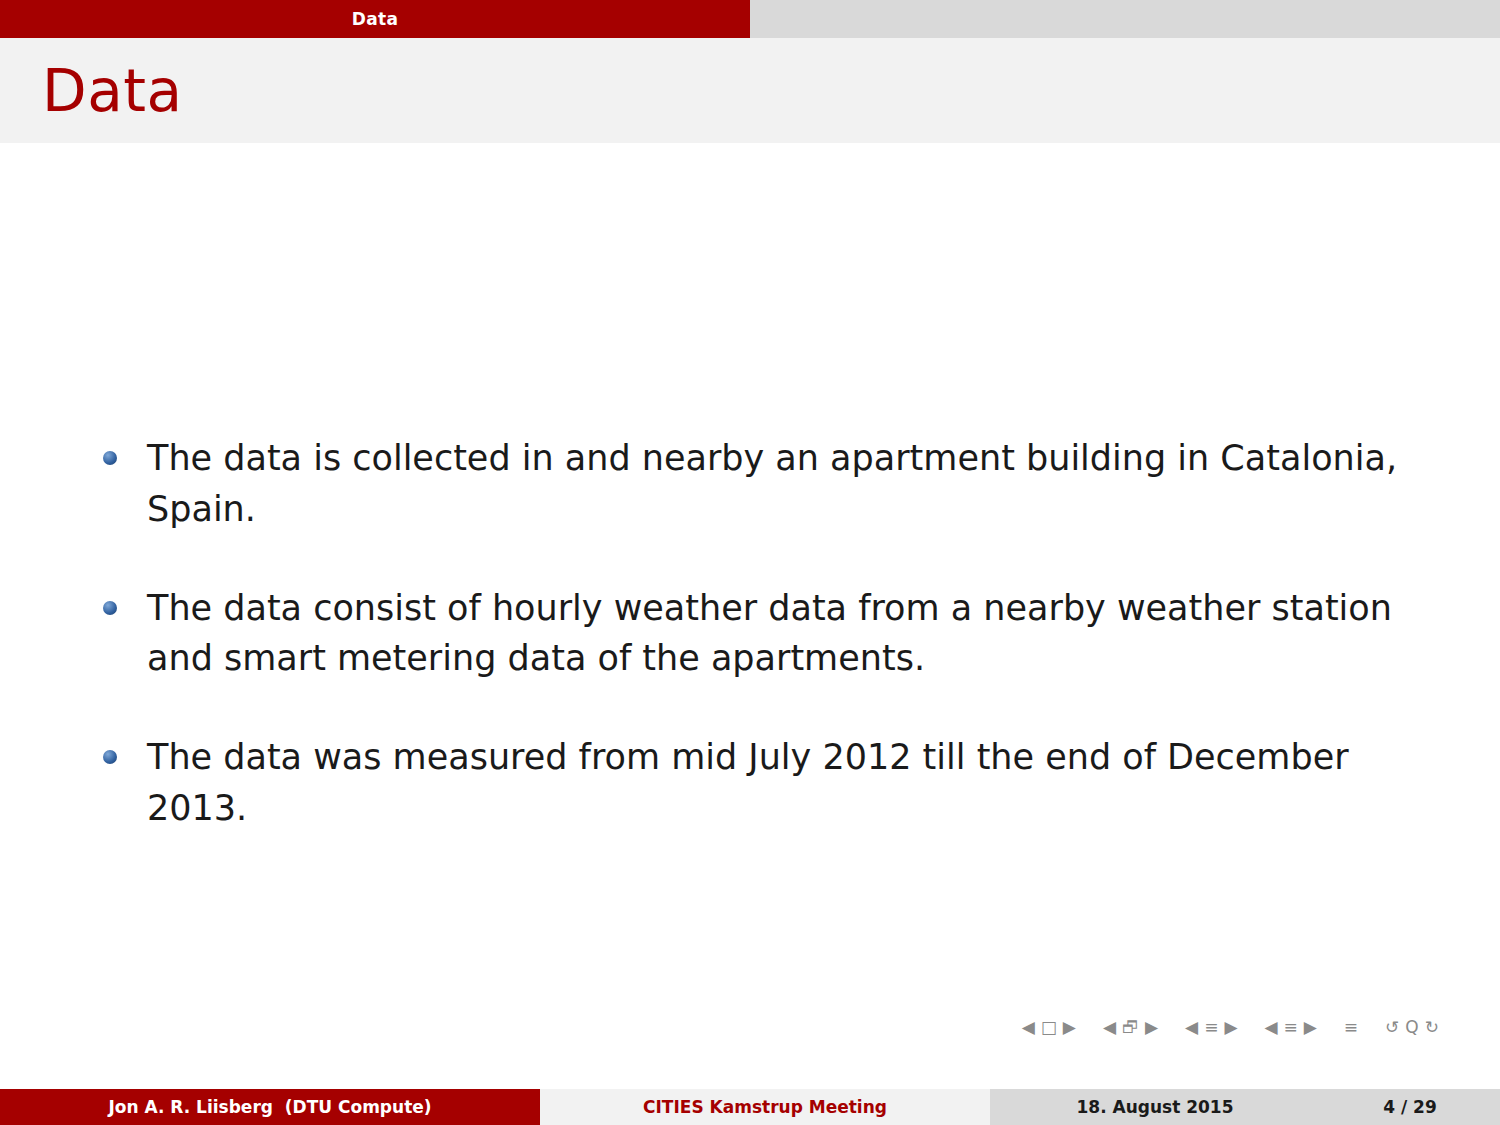Data
Data
The data is collected in and nearby an apartment building in Catalonia, Spain.
The data consist of hourly weather data from a nearby weather station and smart metering data of the apartments.
The data was measured from mid July 2012 till the end of December 2013.
◀□▶ ◀🗗▶ ◀≡▶ ◀≡▶ ≡ ↺Q↻
Jon A. R. Liisberg (DTU Compute)
CITIES Kamstrup Meeting
18. August 2015
4 / 29